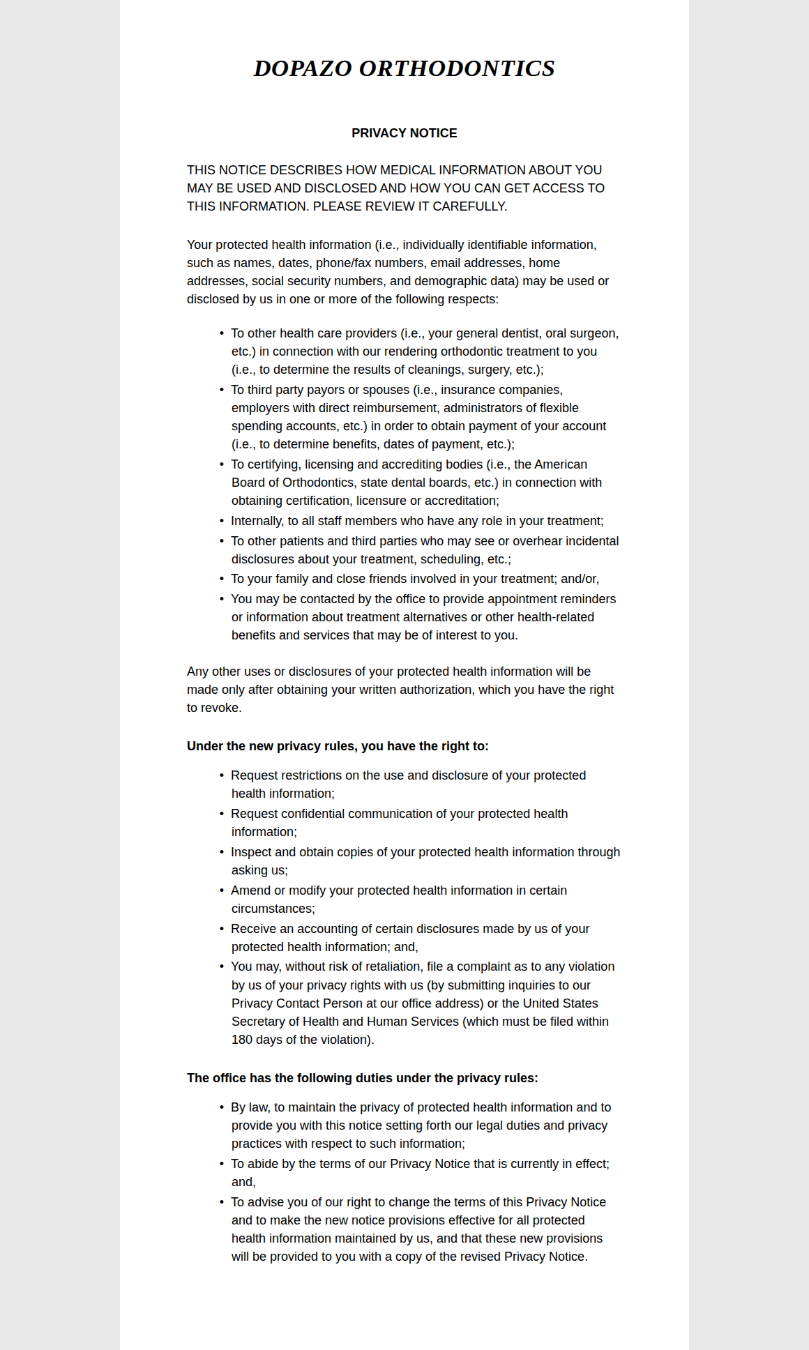DOPAZO ORTHODONTICS
PRIVACY NOTICE
THIS NOTICE DESCRIBES HOW MEDICAL INFORMATION ABOUT YOU MAY BE USED AND DISCLOSED AND HOW YOU CAN GET ACCESS TO THIS INFORMATION. PLEASE REVIEW IT CAREFULLY.
Your protected health information (i.e., individually identifiable information, such as names, dates, phone/fax numbers, email addresses, home addresses, social security numbers, and demographic data) may be used or disclosed by us in one or more of the following respects:
To other health care providers (i.e., your general dentist, oral surgeon, etc.) in connection with our rendering orthodontic treatment to you (i.e., to determine the results of cleanings, surgery, etc.);
To third party payors or spouses (i.e., insurance companies, employers with direct reimbursement, administrators of flexible spending accounts, etc.) in order to obtain payment of your account (i.e., to determine benefits, dates of payment, etc.);
To certifying, licensing and accrediting bodies (i.e., the American Board of Orthodontics, state dental boards, etc.) in connection with obtaining certification, licensure or accreditation;
Internally, to all staff members who have any role in your treatment;
To other patients and third parties who may see or overhear incidental disclosures about your treatment, scheduling, etc.;
To your family and close friends involved in your treatment; and/or,
You may be contacted by the office to provide appointment reminders or information about treatment alternatives or other health-related benefits and services that may be of interest to you.
Any other uses or disclosures of your protected health information will be made only after obtaining your written authorization, which you have the right to revoke.
Under the new privacy rules, you have the right to:
Request restrictions on the use and disclosure of your protected health information;
Request confidential communication of your protected health information;
Inspect and obtain copies of your protected health information through asking us;
Amend or modify your protected health information in certain circumstances;
Receive an accounting of certain disclosures made by us of your protected health information; and,
You may, without risk of retaliation, file a complaint as to any violation by us of your privacy rights with us (by submitting inquiries to our Privacy Contact Person at our office address) or the United States Secretary of Health and Human Services (which must be filed within 180 days of the violation).
The office has the following duties under the privacy rules:
By law, to maintain the privacy of protected health information and to provide you with this notice setting forth our legal duties and privacy practices with respect to such information;
To abide by the terms of our Privacy Notice that is currently in effect; and,
To advise you of our right to change the terms of this Privacy Notice and to make the new notice provisions effective for all protected health information maintained by us, and that these new provisions will be provided to you with a copy of the revised Privacy Notice.